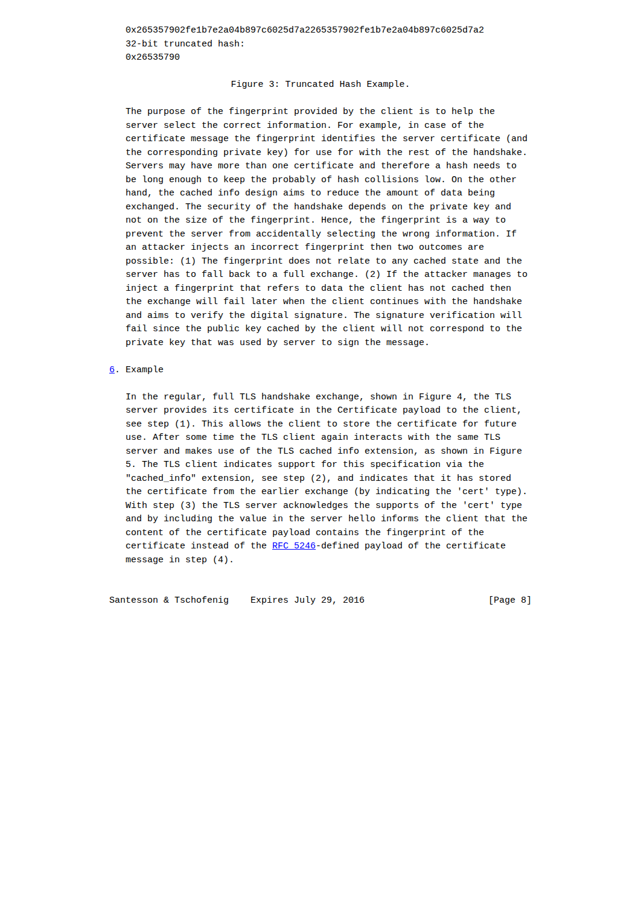0x265357902fe1b7e2a04b897c6025d7a2265357902fe1b7e2a04b897c6025d7a2
32-bit truncated hash:
0x26535790
Figure 3: Truncated Hash Example.
The purpose of the fingerprint provided by the client is to help the server select the correct information. For example, in case of the certificate message the fingerprint identifies the server certificate (and the corresponding private key) for use for with the rest of the handshake. Servers may have more than one certificate and therefore a hash needs to be long enough to keep the probably of hash collisions low. On the other hand, the cached info design aims to reduce the amount of data being exchanged. The security of the handshake depends on the private key and not on the size of the fingerprint. Hence, the fingerprint is a way to prevent the server from accidentally selecting the wrong information. If an attacker injects an incorrect fingerprint then two outcomes are possible: (1) The fingerprint does not relate to any cached state and the server has to fall back to a full exchange. (2) If the attacker manages to inject a fingerprint that refers to data the client has not cached then the exchange will fail later when the client continues with the handshake and aims to verify the digital signature. The signature verification will fail since the public key cached by the client will not correspond to the private key that was used by server to sign the message.
6. Example
In the regular, full TLS handshake exchange, shown in Figure 4, the TLS server provides its certificate in the Certificate payload to the client, see step (1). This allows the client to store the certificate for future use. After some time the TLS client again interacts with the same TLS server and makes use of the TLS cached info extension, as shown in Figure 5. The TLS client indicates support for this specification via the "cached_info" extension, see step (2), and indicates that it has stored the certificate from the earlier exchange (by indicating the 'cert' type). With step (3) the TLS server acknowledges the supports of the 'cert' type and by including the value in the server hello informs the client that the content of the certificate payload contains the fingerprint of the certificate instead of the RFC 5246-defined payload of the certificate message in step (4).
Santesson & Tschofenig Expires July 29, 2016[Page 8]